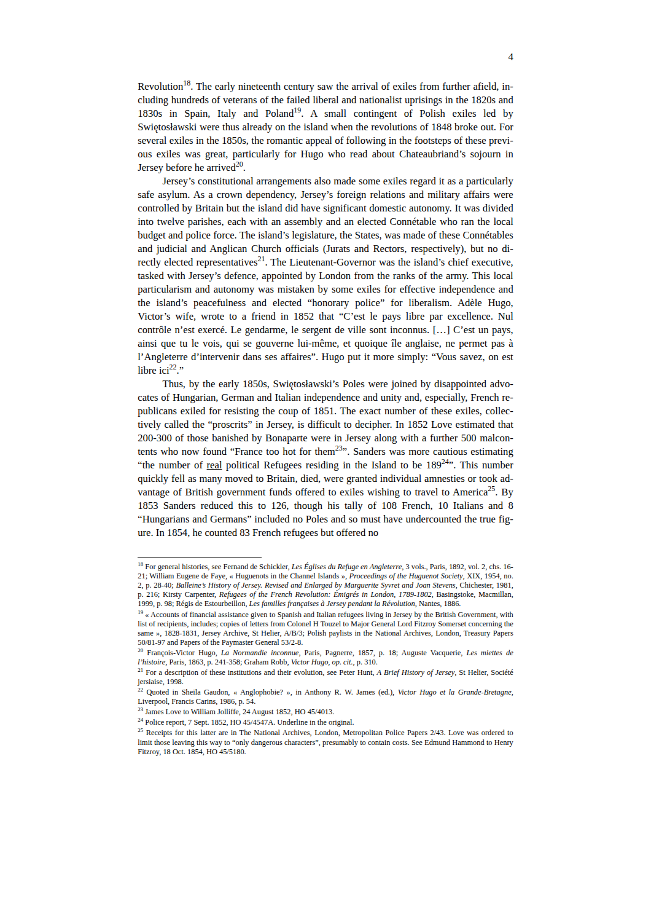4
Revolution18. The early nineteenth century saw the arrival of exiles from further afield, including hundreds of veterans of the failed liberal and nationalist uprisings in the 1820s and 1830s in Spain, Italy and Poland19. A small contingent of Polish exiles led by Swiętosławski were thus already on the island when the revolutions of 1848 broke out. For several exiles in the 1850s, the romantic appeal of following in the footsteps of these previous exiles was great, particularly for Hugo who read about Chateaubriand’s sojourn in Jersey before he arrived20.
Jersey’s constitutional arrangements also made some exiles regard it as a particularly safe asylum. As a crown dependency, Jersey’s foreign relations and military affairs were controlled by Britain but the island did have significant domestic autonomy. It was divided into twelve parishes, each with an assembly and an elected Connétable who ran the local budget and police force. The island’s legislature, the States, was made of these Connétables and judicial and Anglican Church officials (Jurats and Rectors, respectively), but no directly elected representatives21. The Lieutenant-Governor was the island’s chief executive, tasked with Jersey’s defence, appointed by London from the ranks of the army. This local particularism and autonomy was mistaken by some exiles for effective independence and the island’s peacefulness and elected “honorary police” for liberalism. Adèle Hugo, Victor’s wife, wrote to a friend in 1852 that “C’est le pays libre par excellence. Nul contrôle n’est exercé. Le gendarme, le sergent de ville sont inconnus. […] C’est un pays, ainsi que tu le vois, qui se gouverne lui-même, et quoique île anglaise, ne permet pas à l’Angleterre d’intervenir dans ses affaires”. Hugo put it more simply: “Vous savez, on est libre ici22.”
Thus, by the early 1850s, Swiętosławski’s Poles were joined by disappointed advocates of Hungarian, German and Italian independence and unity and, especially, French republicans exiled for resisting the coup of 1851. The exact number of these exiles, collectively called the “proscrits” in Jersey, is difficult to decipher. In 1852 Love estimated that 200-300 of those banished by Bonaparte were in Jersey along with a further 500 malcontents who now found “France too hot for them23”. Sanders was more cautious estimating “the number of real political Refugees residing in the Island to be 18924”. This number quickly fell as many moved to Britain, died, were granted individual amnesties or took advantage of British government funds offered to exiles wishing to travel to America25. By 1853 Sanders reduced this to 126, though his tally of 108 French, 10 Italians and 8 “Hungarians and Germans” included no Poles and so must have undercounted the true figure. In 1854, he counted 83 French refugees but offered no
18 For general histories, see Fernand de Schickler, Les Églises du Refuge en Angleterre, 3 vols., Paris, 1892, vol. 2, chs. 16-21; William Eugene de Faye, « Huguenots in the Channel Islands », Proceedings of the Huguenot Society, XIX, 1954, no. 2, p. 28-40; Balleine’s History of Jersey. Revised and Enlarged by Marguerite Syvret and Joan Stevens, Chichester, 1981, p. 216; Kirsty Carpenter, Refugees of the French Revolution: Émigrés in London, 1789-1802, Basingstoke, Macmillan, 1999, p. 98; Régis de Estourbeillon, Les familles françaises à Jersey pendant la Révolution, Nantes, 1886.
19 « Accounts of financial assistance given to Spanish and Italian refugees living in Jersey by the British Government, with list of recipients, includes; copies of letters from Colonel H Touzel to Major General Lord Fitzroy Somerset concerning the same », 1828-1831, Jersey Archive, St Helier, A/B/3; Polish paylists in the National Archives, London, Treasury Papers 50/81-97 and Papers of the Paymaster General 53/2-8.
20 François-Victor Hugo, La Normandie inconnue, Paris, Pagnerre, 1857, p. 18; Auguste Vacquerie, Les miettes de l’histoire, Paris, 1863, p. 241-358; Graham Robb, Victor Hugo, op. cit., p. 310.
21 For a description of these institutions and their evolution, see Peter Hunt, A Brief History of Jersey, St Helier, Société jersiaise, 1998.
22 Quoted in Sheila Gaudon, « Anglophobie? », in Anthony R. W. James (ed.), Victor Hugo et la Grande-Bretagne, Liverpool, Francis Carins, 1986, p. 54.
23 James Love to William Jolliffe, 24 August 1852, HO 45/4013.
24 Police report, 7 Sept. 1852, HO 45/4547A. Underline in the original.
25 Receipts for this latter are in The National Archives, London, Metropolitan Police Papers 2/43. Love was ordered to limit those leaving this way to “only dangerous characters”, presumably to contain costs. See Edmund Hammond to Henry Fitzroy, 18 Oct. 1854, HO 45/5180.